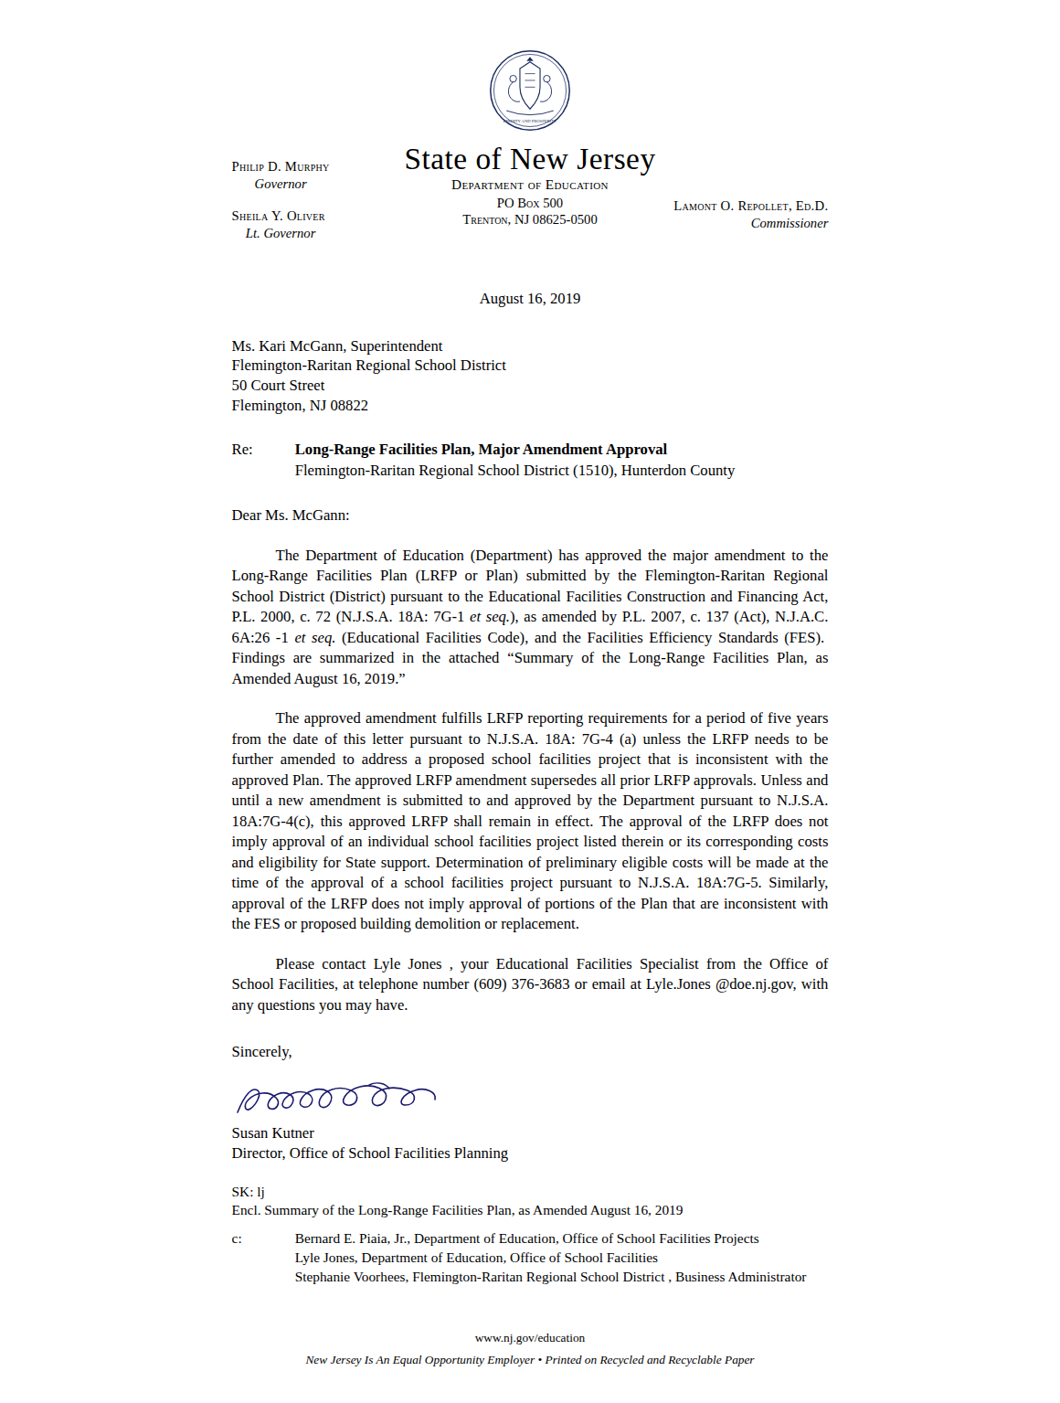LIBERTY AND PROSPERITY
Philip D. Murphy
Governor
Sheila Y. Oliver
Lt. Governor
State of New Jersey
Department of Education
PO Box 500
Trenton, NJ 08625-0500
Lamont O. Repollet, Ed.D.
Commissioner
August 16, 2019
Ms. Kari McGann, Superintendent
Flemington-Raritan Regional School District
50 Court Street
Flemington, NJ 08822
Re:
Long-Range Facilities Plan, Major Amendment Approval
Flemington-Raritan Regional School District (1510), Hunterdon County
Dear Ms. McGann:
The Department of Education (Department) has approved the major amendment to the Long-Range Facilities Plan (LRFP or Plan) submitted by the Flemington-Raritan Regional School District (District) pursuant to the Educational Facilities Construction and Financing Act, P.L. 2000, c. 72 (N.J.S.A. 18A: 7G-1 et seq.), as amended by P.L. 2007, c. 137 (Act), N.J.A.C. 6A:26 -1 et seq. (Educational Facilities Code), and the Facilities Efficiency Standards (FES). Findings are summarized in the attached “Summary of the Long-Range Facilities Plan, as Amended August 16, 2019.”
The approved amendment fulfills LRFP reporting requirements for a period of five years from the date of this letter pursuant to N.J.S.A. 18A: 7G-4 (a) unless the LRFP needs to be further amended to address a proposed school facilities project that is inconsistent with the approved Plan. The approved LRFP amendment supersedes all prior LRFP approvals. Unless and until a new amendment is submitted to and approved by the Department pursuant to N.J.S.A. 18A:7G-4(c), this approved LRFP shall remain in effect. The approval of the LRFP does not imply approval of an individual school facilities project listed therein or its corresponding costs and eligibility for State support. Determination of preliminary eligible costs will be made at the time of the approval of a school facilities project pursuant to N.J.S.A. 18A:7G-5. Similarly, approval of the LRFP does not imply approval of portions of the Plan that are inconsistent with the FES or proposed building demolition or replacement.
Please contact Lyle Jones , your Educational Facilities Specialist from the Office of School Facilities, at telephone number (609) 376-3683 or email at Lyle.Jones @doe.nj.gov, with any questions you may have.
Sincerely,
Susan Kutner
Director, Office of School Facilities Planning
SK: lj
Encl. Summary of the Long-Range Facilities Plan, as Amended August 16, 2019
c:
Bernard E. Piaia, Jr., Department of Education, Office of School Facilities Projects
Lyle Jones, Department of Education, Office of School Facilities
Stephanie Voorhees, Flemington-Raritan Regional School District , Business Administrator
www.nj.gov/education
New Jersey Is An Equal Opportunity Employer • Printed on Recycled and Recyclable Paper